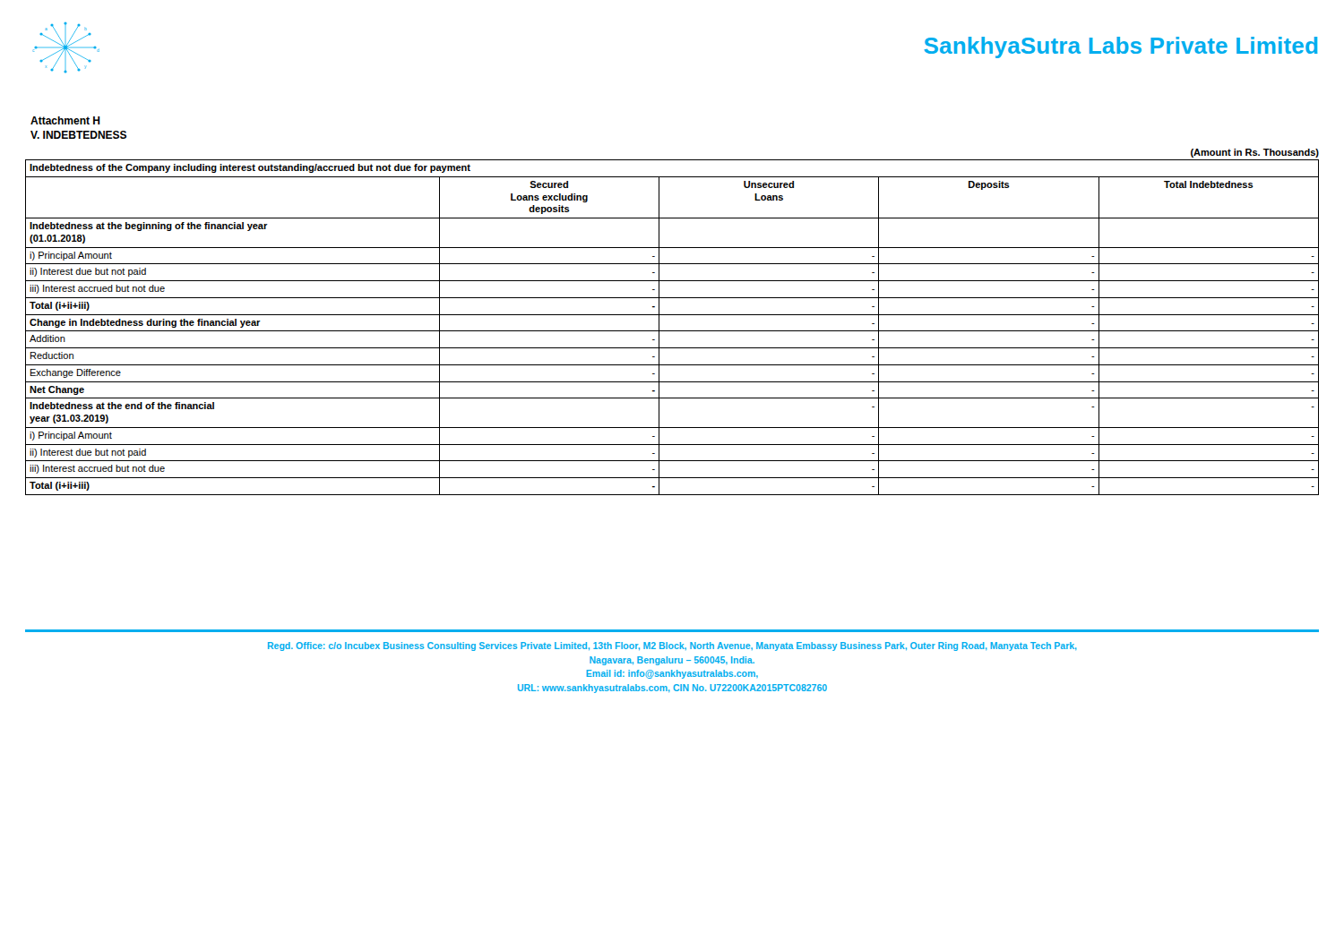a b c d x y
SankhyaSutra Labs Private Limited
Attachment H
V. INDEBTEDNESS
(Amount in Rs. Thousands)
| Indebtedness of the Company including interest outstanding/accrued but not due for payment |
| | Secured Loans excluding deposits | Unsecured Loans | Deposits | Total Indebtedness |
| Indebtedness at the beginning of the financial year (01.01.2018) | | | | |
| i) Principal Amount | - | - | - | - |
| ii) Interest due but not paid | - | - | - | - |
| iii) Interest accrued but not due | - | - | - | - |
| Total (i+ii+iii) | - | - | - | - |
| Change in Indebtedness during the financial year | | - | - | - |
| Addition | - | - | - | - |
| Reduction | - | - | - | - |
| Exchange Difference | - | - | - | - |
| Net Change | - | - | - | - |
| Indebtedness at the end of the financial year (31.03.2019) | | - | - | - |
| i) Principal Amount | - | - | - | - |
| ii) Interest due but not paid | - | - | - | - |
| iii) Interest accrued but not due | - | - | - | - |
| Total (i+ii+iii) | - | - | - | - |
Regd. Office: c/o Incubex Business Consulting Services Private Limited, 13th Floor, M2 Block, North Avenue, Manyata Embassy Business Park, Outer Ring Road, Manyata Tech Park,
Nagavara, Bengaluru – 560045, India.
Email id: info@sankhyasutralabs.com,
URL: www.sankhyasutralabs.com, CIN No. U72200KA2015PTC082760